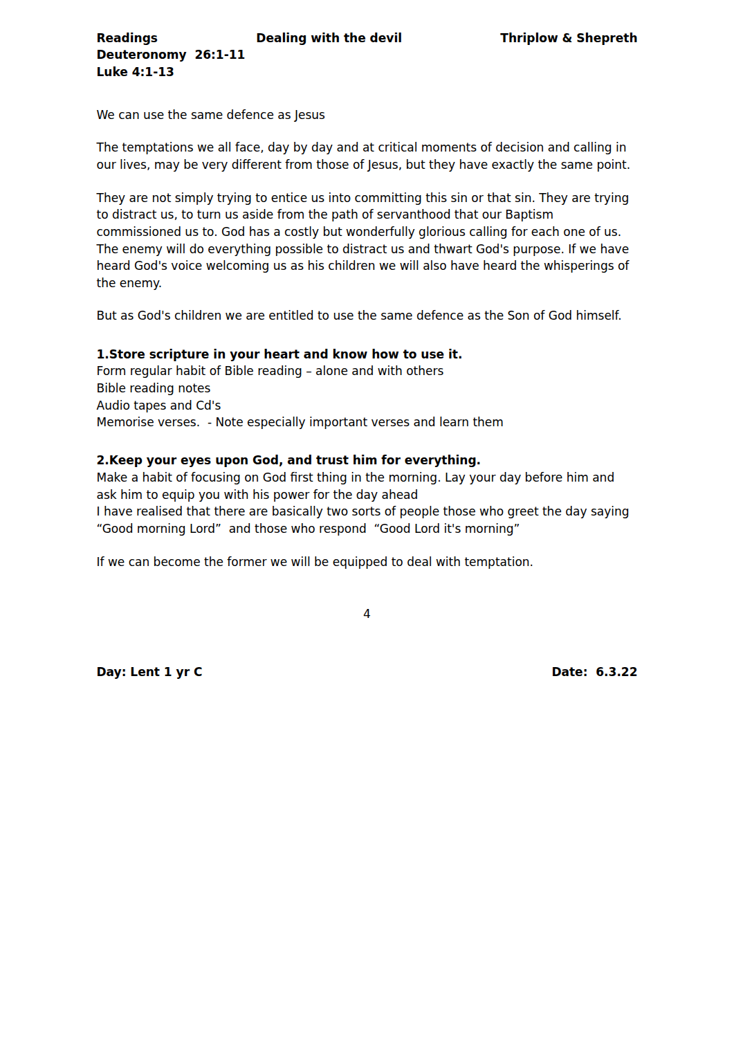Readings Dealing with the devil Thriplow & Shepreth
Deuteronomy 26:1-11
Luke 4:1-13
We can use the same defence as Jesus
The temptations we all face, day by day and at critical moments of decision and calling in our lives, may be very different from those of Jesus, but they have exactly the same point.
They are not simply trying to entice us into committing this sin or that sin. They are trying to distract us, to turn us aside from the path of servanthood that our Baptism commissioned us to. God has a costly but wonderfully glorious calling for each one of us. The enemy will do everything possible to distract us and thwart God's purpose. If we have heard God's voice welcoming us as his children we will also have heard the whisperings of the enemy.
But as God's children we are entitled to use the same defence as the Son of God himself.
1.Store scripture in your heart and know how to use it.
Form regular habit of Bible reading – alone and with others
Bible reading notes
Audio tapes and Cd's
Memorise verses. - Note especially important verses and learn them
2.Keep your eyes upon God, and trust him for everything.
Make a habit of focusing on God first thing in the morning. Lay your day before him and ask him to equip you with his power for the day ahead
I have realised that there are basically two sorts of people those who greet the day saying “Good morning Lord” and those who respond “Good Lord it's morning”
If we can become the former we will be equipped to deal with temptation.
4
Day: Lent 1 yr C Date: 6.3.22